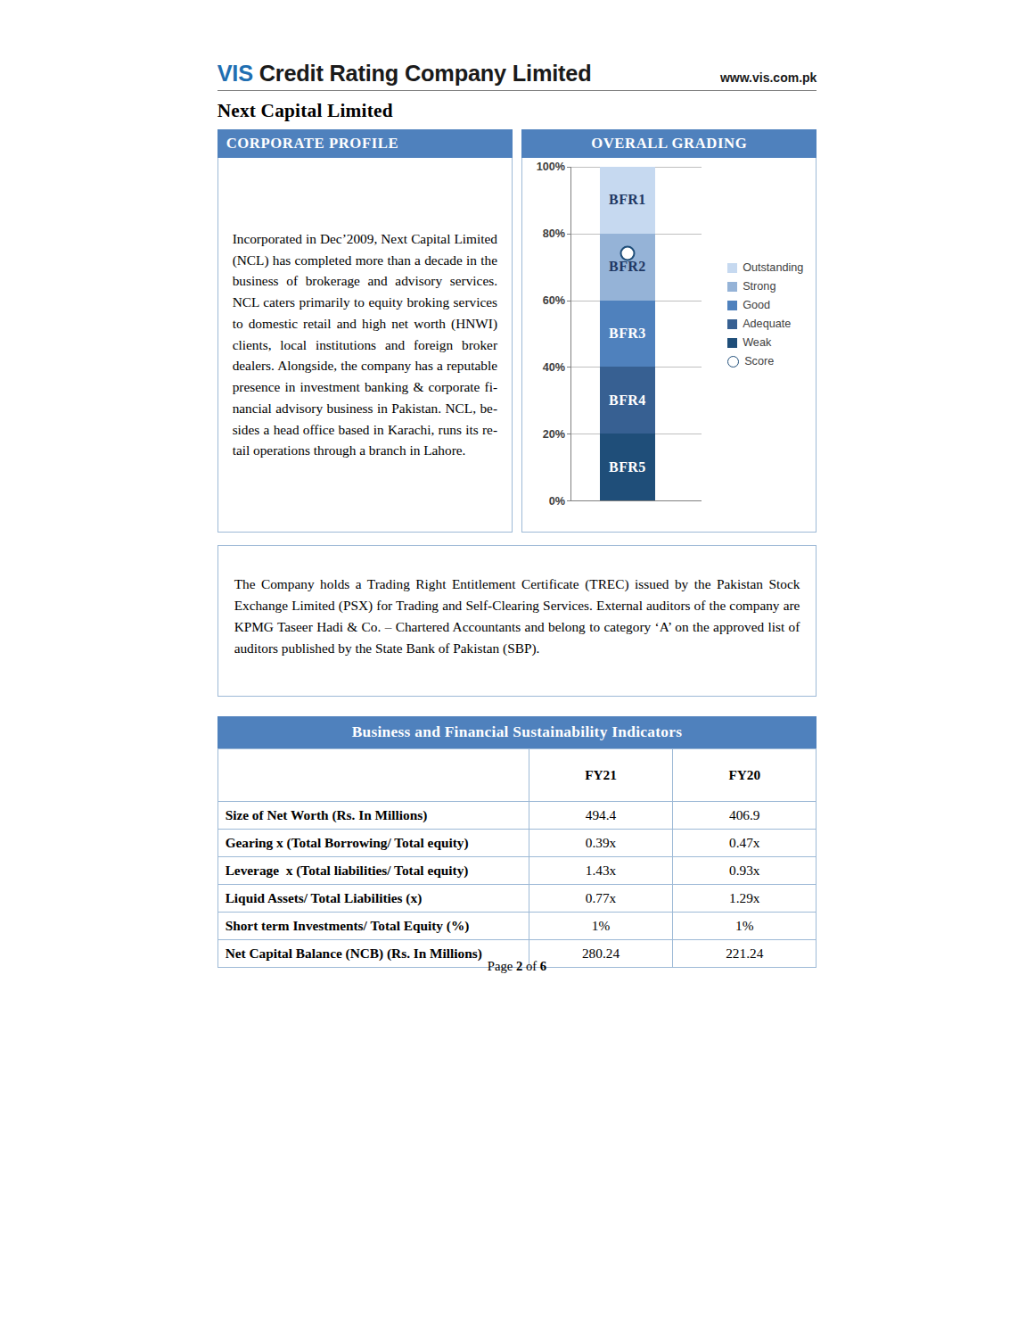VIS Credit Rating Company Limited
www.vis.com.pk
Next Capital Limited
CORPORATE PROFILE
Incorporated in Dec’2009, Next Capital Limited (NCL) has completed more than a decade in the business of brokerage and advisory services. NCL caters primarily to equity broking services to domestic retail and high net worth (HNWI) clients, local institutions and foreign broker dealers. Alongside, the company has a reputable presence in investment banking & corporate financial advisory business in Pakistan. NCL, besides a head office based in Karachi, runs its retail operations through a branch in Lahore.
OVERALL GRADING
100%
80%
60%
40%
20%
0%
BFR1
BFR2
BFR3
BFR4
BFR5
Outstanding
Strong
Good
Adequate
Weak
Score
The Company holds a Trading Right Entitlement Certificate (TREC) issued by the Pakistan Stock Exchange Limited (PSX) for Trading and Self-Clearing Services. External auditors of the company are KPMG Taseer Hadi & Co. – Chartered Accountants and belong to category ‘A’ on the approved list of auditors published by the State Bank of Pakistan (SBP).
Business and Financial Sustainability Indicators
| | FY21 | FY20 |
| --- | --- | --- |
| Size of Net Worth (Rs. In Millions) | 494.4 | 406.9 |
| Gearing x (Total Borrowing/ Total equity) | 0.39x | 0.47x |
| Leverage x (Total liabilities/ Total equity) | 1.43x | 0.93x |
| Liquid Assets/ Total Liabilities (x) | 0.77x | 1.29x |
| Short term Investments/ Total Equity (%) | 1% | 1% |
| Net Capital Balance (NCB) (Rs. In Millions) | 280.24 | 221.24 |
Page 2 of 6